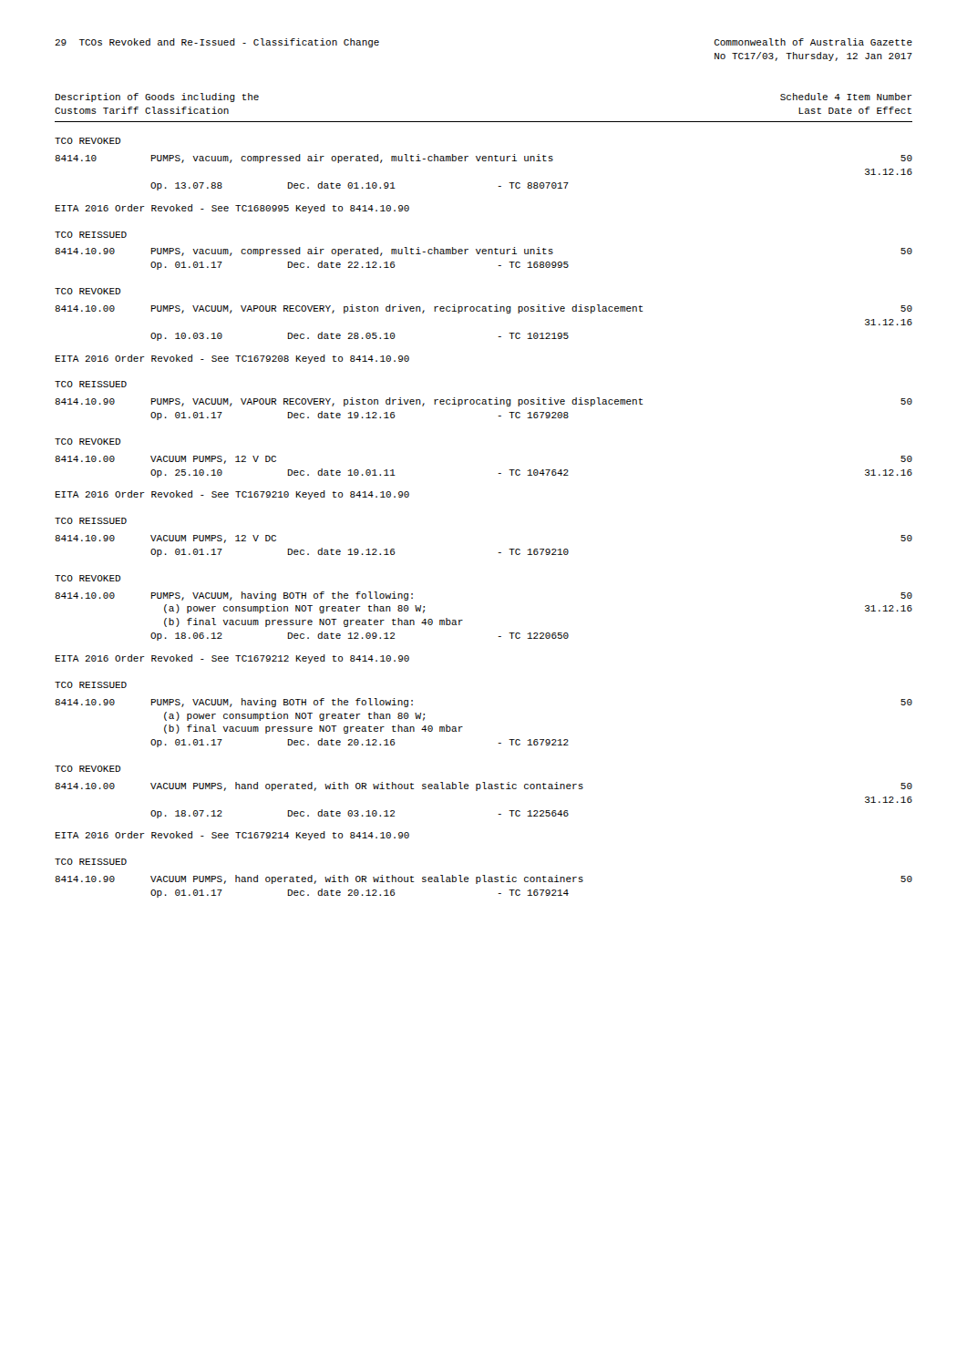29 TCOs Revoked and Re-Issued - Classification Change
Commonwealth of Australia Gazette
No TC17/03, Thursday, 12 Jan 2017
Description of Goods including the
Customs Tariff Classification
Schedule 4 Item Number
Last Date of Effect
TCO REVOKED
| 8414.10 | PUMPS, vacuum, compressed air operated, multi-chamber venturi units | 50 31.12.16 |
| | Op. 13.07.88 Dec. date 01.10.91 - TC 8807017 | |
EITA 2016 Order Revoked - See TC1680995 Keyed to 8414.10.90
TCO REISSUED
| 8414.10.90 | PUMPS, vacuum, compressed air operated, multi-chamber venturi units | 50 |
| | Op. 01.01.17 Dec. date 22.12.16 - TC 1680995 | |
TCO REVOKED
| 8414.10.00 | PUMPS, VACUUM, VAPOUR RECOVERY, piston driven, reciprocating positive displacement | 50 31.12.16 |
| | Op. 10.03.10 Dec. date 28.05.10 - TC 1012195 | |
EITA 2016 Order Revoked - See TC1679208 Keyed to 8414.10.90
TCO REISSUED
| 8414.10.90 | PUMPS, VACUUM, VAPOUR RECOVERY, piston driven, reciprocating positive displacement | 50 |
| | Op. 01.01.17 Dec. date 19.12.16 - TC 1679208 | |
TCO REVOKED
| 8414.10.00 | VACUUM PUMPS, 12 V DC | 50 |
| | Op. 25.10.10 Dec. date 10.01.11 - TC 1047642 | 31.12.16 |
EITA 2016 Order Revoked - See TC1679210 Keyed to 8414.10.90
TCO REISSUED
| 8414.10.90 | VACUUM PUMPS, 12 V DC | 50 |
| | Op. 01.01.17 Dec. date 19.12.16 - TC 1679210 | |
TCO REVOKED
| 8414.10.00 | PUMPS, VACUUM, having BOTH of the following: (a) power consumption NOT greater than 80 W; (b) final vacuum pressure NOT greater than 40 mbar | 50 31.12.16 |
| | Op. 18.06.12 Dec. date 12.09.12 - TC 1220650 | |
EITA 2016 Order Revoked - See TC1679212 Keyed to 8414.10.90
TCO REISSUED
| 8414.10.90 | PUMPS, VACUUM, having BOTH of the following: (a) power consumption NOT greater than 80 W; (b) final vacuum pressure NOT greater than 40 mbar | 50 |
| | Op. 01.01.17 Dec. date 20.12.16 - TC 1679212 | |
TCO REVOKED
| 8414.10.00 | VACUUM PUMPS, hand operated, with OR without sealable plastic containers | 50 31.12.16 |
| | Op. 18.07.12 Dec. date 03.10.12 - TC 1225646 | |
EITA 2016 Order Revoked - See TC1679214 Keyed to 8414.10.90
TCO REISSUED
| 8414.10.90 | VACUUM PUMPS, hand operated, with OR without sealable plastic containers | 50 |
| | Op. 01.01.17 Dec. date 20.12.16 - TC 1679214 | |